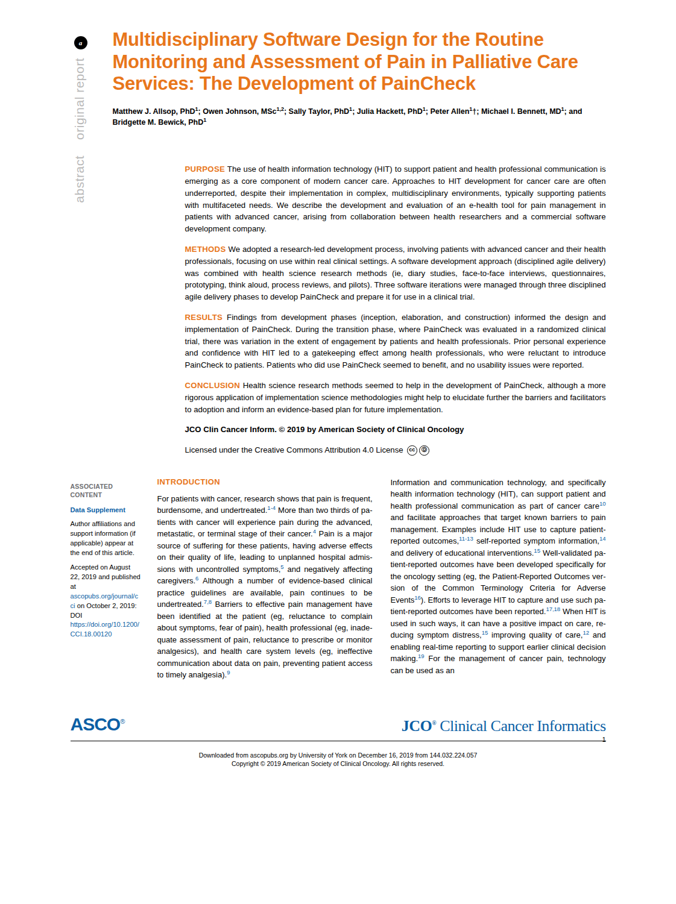a
original report
abstract
Multidisciplinary Software Design for the Routine Monitoring and Assessment of Pain in Palliative Care Services: The Development of PainCheck
Matthew J. Allsop, PhD1; Owen Johnson, MSc1,2; Sally Taylor, PhD1; Julia Hackett, PhD1; Peter Allen1†; Michael I. Bennett, MD1; and Bridgette M. Bewick, PhD1
PURPOSE The use of health information technology (HIT) to support patient and health professional communication is emerging as a core component of modern cancer care. Approaches to HIT development for cancer care are often underreported, despite their implementation in complex, multidisciplinary environments, typically supporting patients with multifaceted needs. We describe the development and evaluation of an e-health tool for pain management in patients with advanced cancer, arising from collaboration between health researchers and a commercial software development company.
METHODS We adopted a research-led development process, involving patients with advanced cancer and their health professionals, focusing on use within real clinical settings. A software development approach (disciplined agile delivery) was combined with health science research methods (ie, diary studies, face-to-face interviews, questionnaires, prototyping, think aloud, process reviews, and pilots). Three software iterations were managed through three disciplined agile delivery phases to develop PainCheck and prepare it for use in a clinical trial.
RESULTS Findings from development phases (inception, elaboration, and construction) informed the design and implementation of PainCheck. During the transition phase, where PainCheck was evaluated in a randomized clinical trial, there was variation in the extent of engagement by patients and health professionals. Prior personal experience and confidence with HIT led to a gatekeeping effect among health professionals, who were reluctant to introduce PainCheck to patients. Patients who did use PainCheck seemed to benefit, and no usability issues were reported.
CONCLUSION Health science research methods seemed to help in the development of PainCheck, although a more rigorous application of implementation science methodologies might help to elucidate further the barriers and facilitators to adoption and inform an evidence-based plan for future implementation.
JCO Clin Cancer Inform. © 2019 by American Society of Clinical Oncology
Licensed under the Creative Commons Attribution 4.0 License ccⒹ
ASSOCIATED CONTENT
Data Supplement
Author affiliations and support information (if applicable) appear at the end of this article.
Accepted on August 22, 2019 and published at ascopubs.org/journal/cci on October 2, 2019: DOI https://doi.org/10.1200/CCI.18.00120
INTRODUCTION
For patients with cancer, research shows that pain is frequent, burdensome, and undertreated.1-4 More than two thirds of patients with cancer will experience pain during the advanced, metastatic, or terminal stage of their cancer.4 Pain is a major source of suffering for these patients, having adverse effects on their quality of life, leading to unplanned hospital admissions with uncontrolled symptoms,5 and negatively affecting caregivers.6 Although a number of evidence-based clinical practice guidelines are available, pain continues to be undertreated.7,8 Barriers to effective pain management have been identified at the patient (eg, reluctance to complain about symptoms, fear of pain), health professional (eg, inadequate assessment of pain, reluctance to prescribe or monitor analgesics), and health care system levels (eg, ineffective communication about data on pain, preventing patient access to timely analgesia).9
Information and communication technology, and specifically health information technology (HIT), can support patient and health professional communication as part of cancer care10 and facilitate approaches that target known barriers to pain management. Examples include HIT use to capture patient-reported outcomes,11-13 self-reported symptom information,14 and delivery of educational interventions.15 Well-validated patient-reported outcomes have been developed specifically for the oncology setting (eg, the Patient-Reported Outcomes version of the Common Terminology Criteria for Adverse Events16). Efforts to leverage HIT to capture and use such patient-reported outcomes have been reported.17,18 When HIT is used in such ways, it can have a positive impact on care, reducing symptom distress,15 improving quality of care,12 and enabling real-time reporting to support earlier clinical decision making.19 For the management of cancer pain, technology can be used as an
ASCO®
JCO® Clinical Cancer Informatics
1
Downloaded from ascopubs.org by University of York on December 16, 2019 from 144.032.224.057
Copyright © 2019 American Society of Clinical Oncology. All rights reserved.